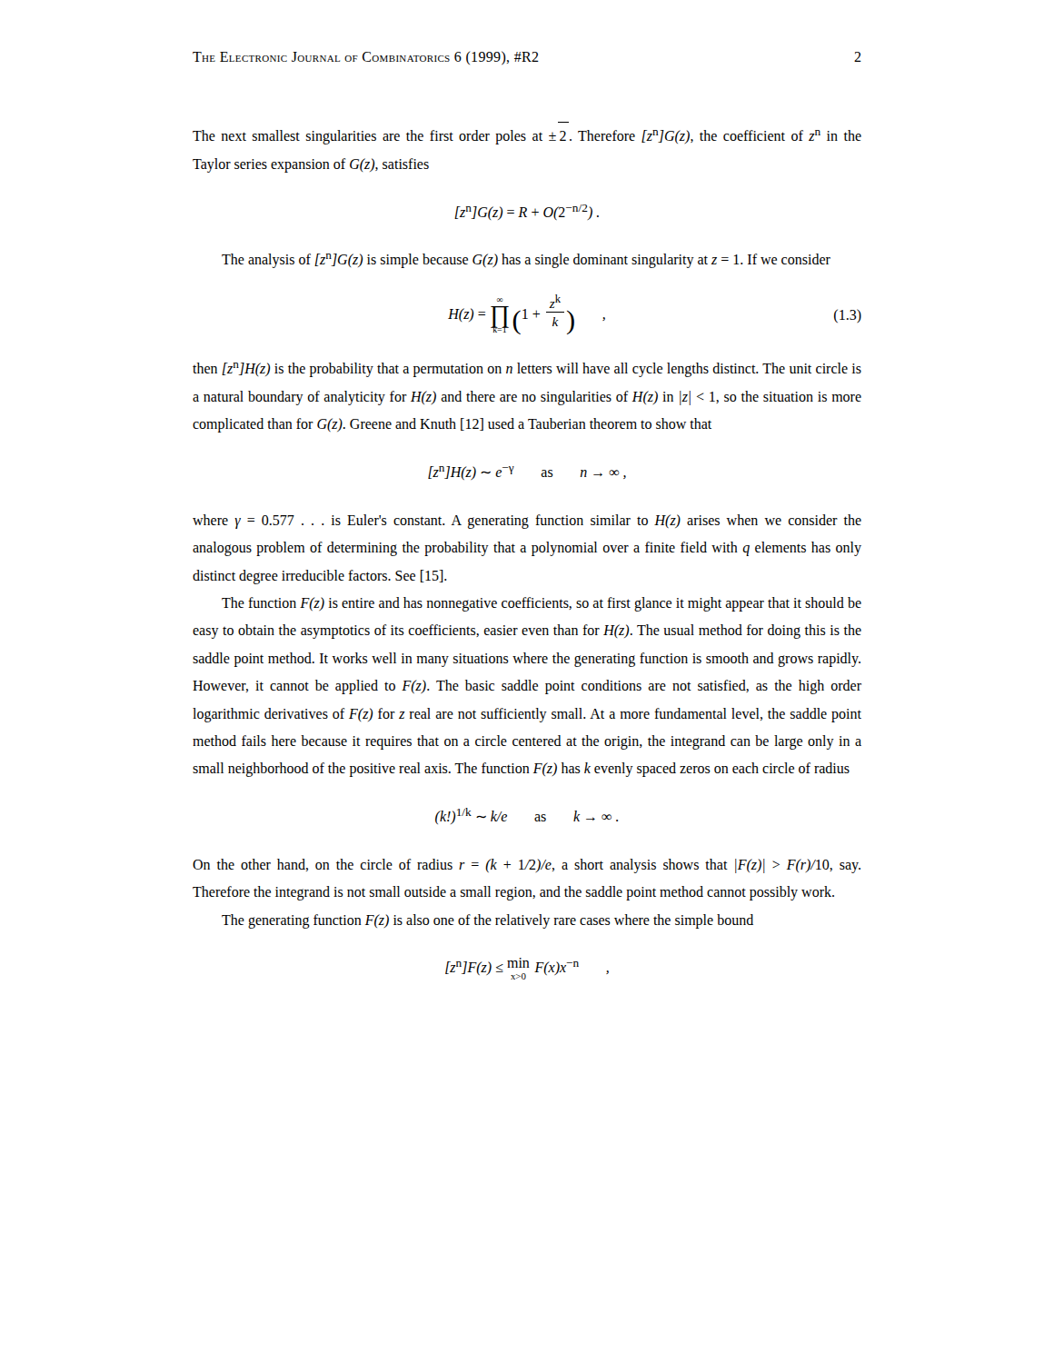The Electronic Journal of Combinatorics 6 (1999), #R2 2
The next smallest singularities are the first order poles at ±2. Therefore [zn]G(z), the coefficient of zn in the Taylor series expansion of G(z), satisfies
[zn]G(z) = R + O(2−n/2) .
The analysis of [zn]G(z) is simple because G(z) has a single dominant singularity at z = 1. If we consider
H(z) = ∞∏k=1(1 + zk k) , (1.3)
then [zn]H(z) is the probability that a permutation on n letters will have all cycle lengths distinct. The unit circle is a natural boundary of analyticity for H(z) and there are no singularities of H(z) in |z| < 1, so the situation is more complicated than for G(z). Greene and Knuth [12] used a Tauberian theorem to show that
[zn]H(z) ∼ e−γ as n → ∞ ,
where γ = 0.577 . . . is Euler's constant. A generating function similar to H(z) arises when we consider the analogous problem of determining the probability that a polynomial over a finite field with q elements has only distinct degree irreducible factors. See [15].
The function F(z) is entire and has nonnegative coefficients, so at first glance it might appear that it should be easy to obtain the asymptotics of its coefficients, easier even than for H(z). The usual method for doing this is the saddle point method. It works well in many situations where the generating function is smooth and grows rapidly. However, it cannot be applied to F(z). The basic saddle point conditions are not satisfied, as the high order logarithmic derivatives of F(z) for z real are not sufficiently small. At a more fundamental level, the saddle point method fails here because it requires that on a circle centered at the origin, the integrand can be large only in a small neighborhood of the positive real axis. The function F(z) has k evenly spaced zeros on each circle of radius
(k!)1/k ∼ k/e as k → ∞ .
On the other hand, on the circle of radius r = (k + 1/2)/e, a short analysis shows that |F(z)| > F(r)/10, say. Therefore the integrand is not small outside a small region, and the saddle point method cannot possibly work.
The generating function F(z) is also one of the relatively rare cases where the simple bound
[zn]F(z) ≤ min x>0 F(x)x−n ,